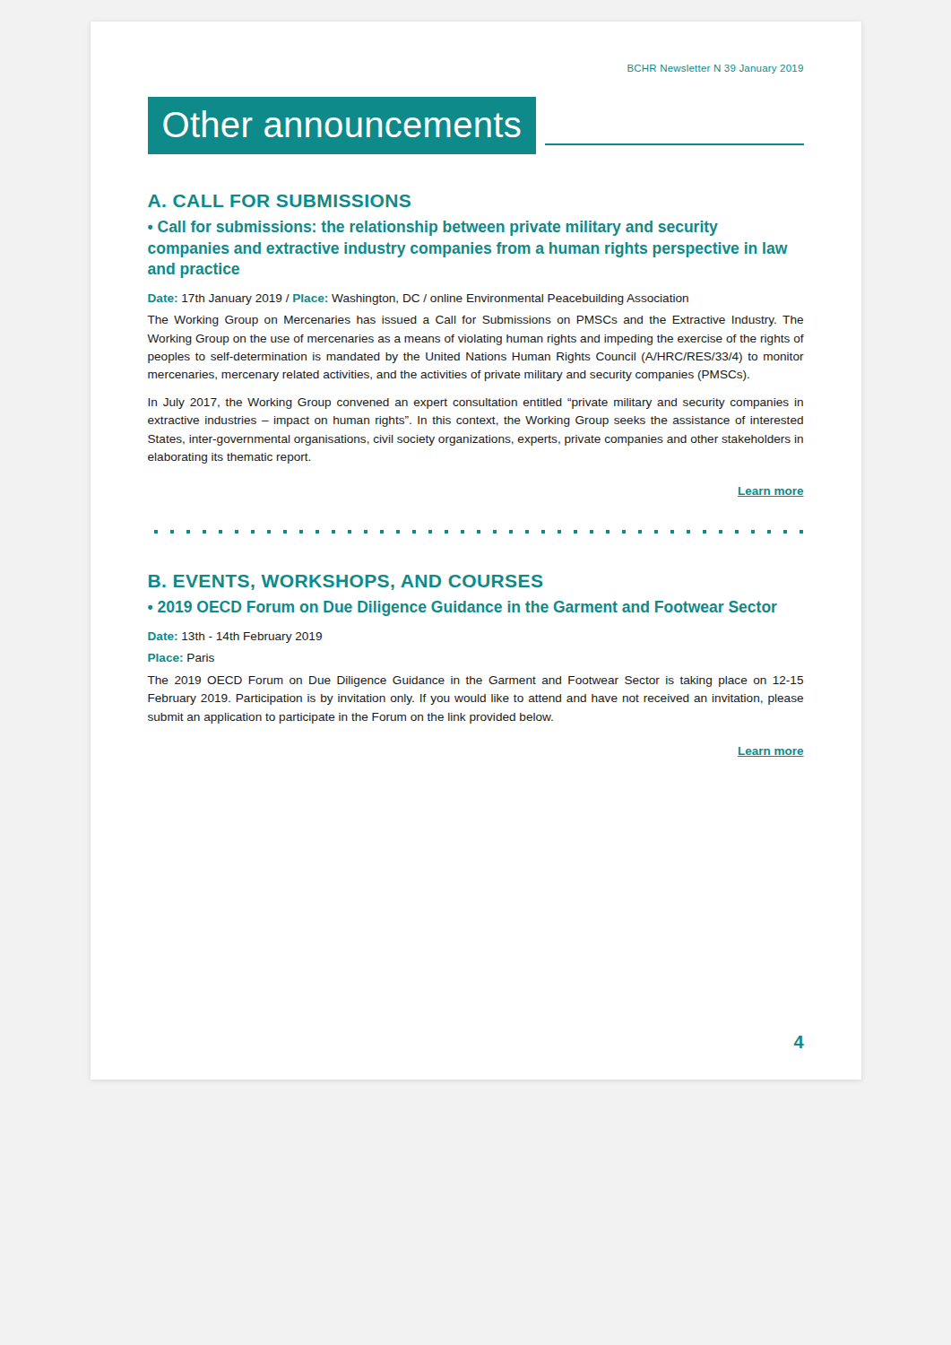BCHR Newsletter N 39 January 2019
Other announcements
A. Call for submissions
Call for submissions: the relationship between private military and security companies and extractive industry companies from a human rights perspective in law and practice
Date: 17th January 2019 / Place: Washington, DC / online Environmental Peacebuilding Association
The Working Group on Mercenaries has issued a Call for Submissions on PMSCs and the Extractive Industry. The Working Group on the use of mercenaries as a means of violating human rights and impeding the exercise of the rights of peoples to self-determination is mandated by the United Nations Human Rights Council (A/HRC/RES/33/4) to monitor mercenaries, mercenary related activities, and the activities of private military and security companies (PMSCs).
In July 2017, the Working Group convened an expert consultation entitled “private military and security companies in extractive industries – impact on human rights”. In this context, the Working Group seeks the assistance of interested States, inter-governmental organisations, civil society organizations, experts, private companies and other stakeholders in elaborating its thematic report.
Learn more
B. Events, workshops, and courses
2019 OECD Forum on Due Diligence Guidance in the Garment and Footwear Sector
Date: 13th - 14th February 2019
Place: Paris
The 2019 OECD Forum on Due Diligence Guidance in the Garment and Footwear Sector is taking place on 12-15 February 2019. Participation is by invitation only. If you would like to attend and have not received an invitation, please submit an application to participate in the Forum on the link provided below.
Learn more
4